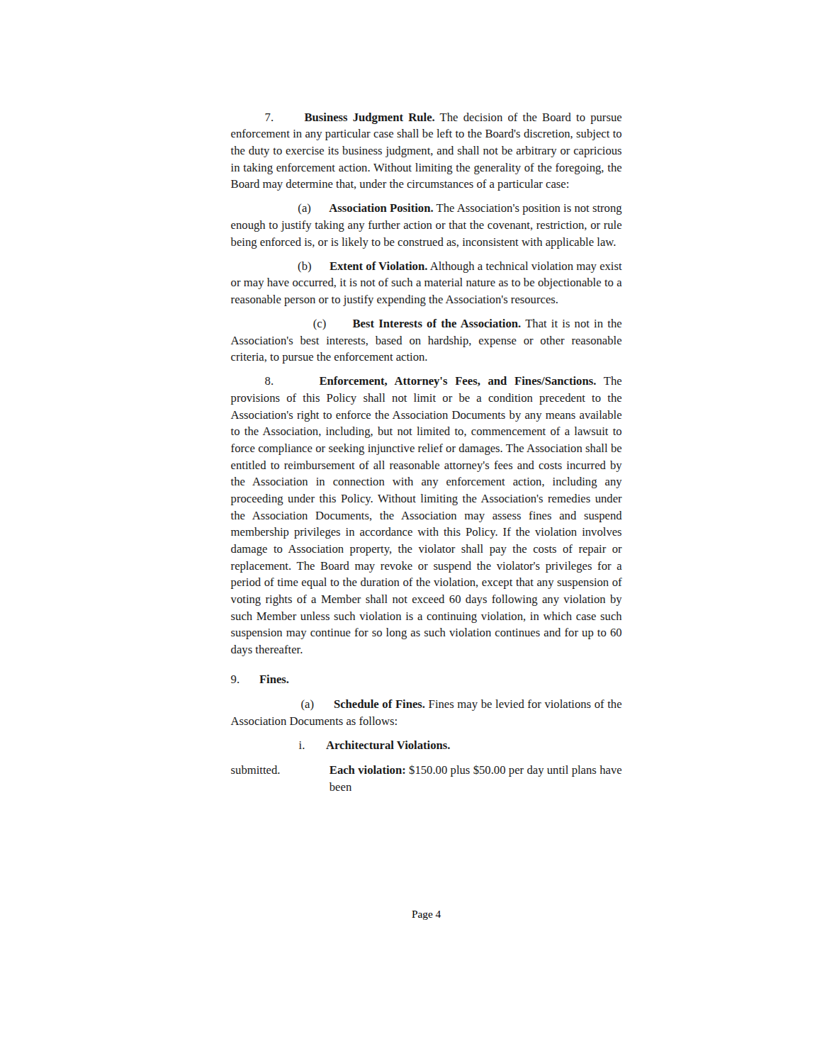7. Business Judgment Rule. The decision of the Board to pursue enforcement in any particular case shall be left to the Board's discretion, subject to the duty to exercise its business judgment, and shall not be arbitrary or capricious in taking enforcement action. Without limiting the generality of the foregoing, the Board may determine that, under the circumstances of a particular case:
(a) Association Position. The Association's position is not strong enough to justify taking any further action or that the covenant, restriction, or rule being enforced is, or is likely to be construed as, inconsistent with applicable law.
(b) Extent of Violation. Although a technical violation may exist or may have occurred, it is not of such a material nature as to be objectionable to a reasonable person or to justify expending the Association's resources.
(c) Best Interests of the Association. That it is not in the Association's best interests, based on hardship, expense or other reasonable criteria, to pursue the enforcement action.
8. Enforcement, Attorney's Fees, and Fines/Sanctions. The provisions of this Policy shall not limit or be a condition precedent to the Association's right to enforce the Association Documents by any means available to the Association, including, but not limited to, commencement of a lawsuit to force compliance or seeking injunctive relief or damages. The Association shall be entitled to reimbursement of all reasonable attorney's fees and costs incurred by the Association in connection with any enforcement action, including any proceeding under this Policy. Without limiting the Association's remedies under the Association Documents, the Association may assess fines and suspend membership privileges in accordance with this Policy. If the violation involves damage to Association property, the violator shall pay the costs of repair or replacement. The Board may revoke or suspend the violator's privileges for a period of time equal to the duration of the violation, except that any suspension of voting rights of a Member shall not exceed 60 days following any violation by such Member unless such violation is a continuing violation, in which case such suspension may continue for so long as such violation continues and for up to 60 days thereafter.
9. Fines.
(a) Schedule of Fines. Fines may be levied for violations of the Association Documents as follows:
i. Architectural Violations.
submitted. Each violation: $150.00 plus $50.00 per day until plans have been
Page 4